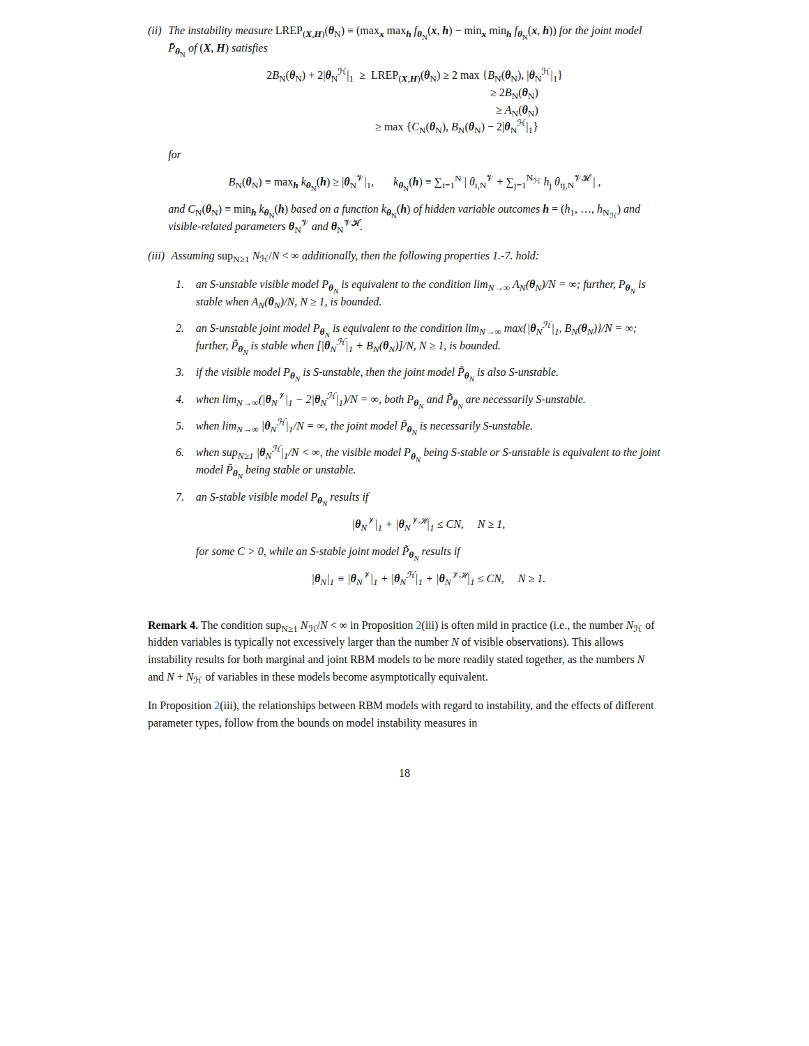(ii)
The instability measure LREP(X,H)(θN) ≡ (maxx maxh fθN(x, h) − minx minh fθN(x, h)) for the joint model P̄θN of (X, H) satisfies
2BN(θN) + 2|θNℋ|1 ≥ LREP(X,H)(θN) ≥ 2 max {BN(θN), |θNℋ|1}
≥ 2BN(θN)
≥ AN(θN)
≥ max {CN(θN), BN(θN) − 2|θNℋ|1}
for
BN(θN) ≡ maxh kθN(h) ≥ |θN𝒱|1, kθN(h) ≡ ∑i=1N | θi,N𝒱 + ∑j=1Nℋ hj θij,N𝒱ℋ | ,
and CN(θN) ≡ minh kθN(h) based on a function kθN(h) of hidden variable outcomes h = (h1, …, hNℋ) and visible-related parameters θN𝒱 and θN𝒱ℋ.
(iii)
Assuming supN≥1 Nℋ/N < ∞ additionally, then the following properties 1.-7. hold:
an S-unstable visible model PθN is equivalent to the condition limN→∞ AN(θN)/N = ∞; further, PθN is stable when AN(θN)/N, N ≥ 1, is bounded.
an S-unstable joint model PθN is equivalent to the condition limN→∞ max{|θNℋ|1, BN(θN)}/N = ∞; further, P̃θN is stable when [|θNℋ|1 + BN(θN)]/N, N ≥ 1, is bounded.
if the visible model PθN is S-unstable, then the joint model P̃θN is also S-unstable.
when limN→∞(|θN𝒱|1 − 2|θNℋ|1)/N = ∞, both PθN and P̃θN are necessarily S-unstable.
when limN→∞ |θNℋ|1/N = ∞, the joint model P̃θN is necessarily S-unstable.
when supN≥1 |θNℋ|1/N < ∞, the visible model PθN being S-stable or S-unstable is equivalent to the joint model P̃θN being stable or unstable.
an S-stable visible model PθN results if
|θN𝒱|1 + |θN𝒱ℋ|1 ≤ CN, N ≥ 1,
for some C > 0, while an S-stable joint model P̃θN results if
|θN|1 ≡ |θN𝒱|1 + |θNℋ|1 + |θN𝒱ℋ|1 ≤ CN, N ≥ 1.
Remark 4. The condition supN≥1 Nℋ/N < ∞ in Proposition 2(iii) is often mild in practice (i.e., the number Nℋ of hidden variables is typically not excessively larger than the number N of visible observations). This allows instability results for both marginal and joint RBM models to be more readily stated together, as the numbers N and N + Nℋ of variables in these models become asymptotically equivalent.
In Proposition 2(iii), the relationships between RBM models with regard to instability, and the effects of different parameter types, follow from the bounds on model instability measures in
18